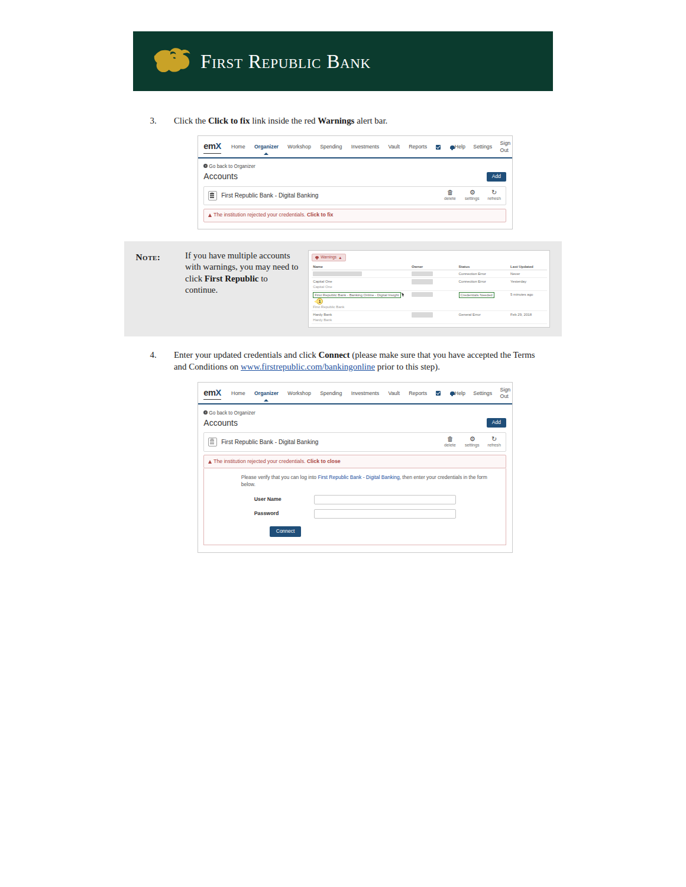First Republic Bank
3. Click the Click to fix link inside the red Warnings alert bar.
emX
Home Organizer Workshop Spending Investments Vault Reports
Help Settings Sign Out
‹Go back to Organizer
Accounts
Add
First Republic Bank - Digital Banking
🗑delete
⚙settings
↻refresh
The institution rejected your credentials. Click to fix
Note:
If you have multiple accounts with warnings, you may need to click First Republic to continue.
Warnings▲
| Name | Owner | Status | Last Updated |
| --- | --- | --- | --- |
| Bank of Somewhere Checking | Owner Name | Connection Error | Never |
| Capital One Capital One | Owner Name | Connection Error | Yesterday |
| First Republic Bank - Banking Online - Digital Insight 1 First Republic Bank | Owner Name | Credentials Needed | 5 minutes ago |
| Hardy Bank Hardy Bank | Owner Name | General Error | Feb 29, 2018 |
4. Enter your updated credentials and click Connect (please make sure that you have accepted the Terms and Conditions on www.firstrepublic.com/bankingonline prior to this step).
emX
Home Organizer Workshop Spending Investments Vault Reports
Help Settings Sign Out
‹Go back to Organizer
Accounts
Add
First Republic Bank - Digital Banking
🗑delete
⚙settings
↻refresh
The institution rejected your credentials. Click to close
Please verify that you can log into First Republic Bank - Digital Banking, then enter your credentials in the form below.
User Name
Password
Connect